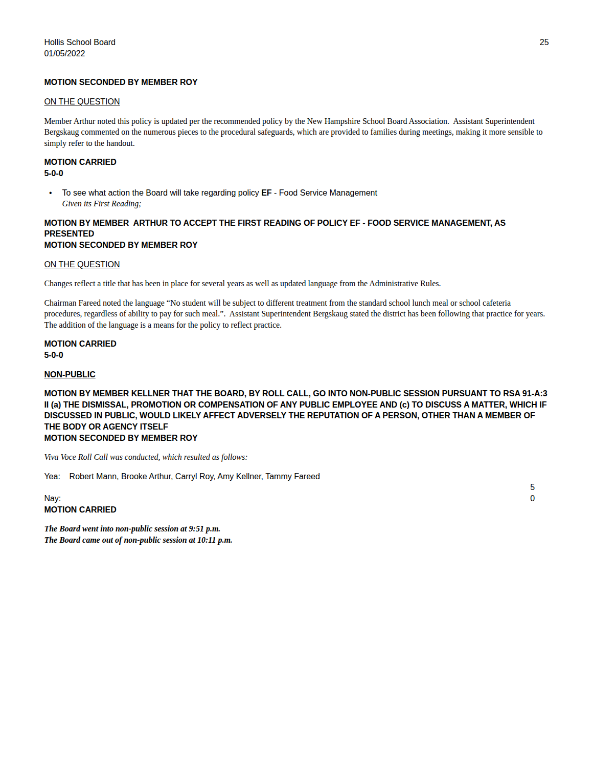Hollis School Board
01/05/2022
25
MOTION SECONDED BY MEMBER ROY
ON THE QUESTION
Member Arthur noted this policy is updated per the recommended policy by the New Hampshire School Board Association. Assistant Superintendent Bergskaug commented on the numerous pieces to the procedural safeguards, which are provided to families during meetings, making it more sensible to simply refer to the handout.
MOTION CARRIED
5-0-0
To see what action the Board will take regarding policy EF - Food Service Management
Given its First Reading;
MOTION BY MEMBER ARTHUR TO ACCEPT THE FIRST READING OF POLICY EF - FOOD SERVICE MANAGEMENT, AS PRESENTED
MOTION SECONDED BY MEMBER ROY
ON THE QUESTION
Changes reflect a title that has been in place for several years as well as updated language from the Administrative Rules.
Chairman Fareed noted the language “No student will be subject to different treatment from the standard school lunch meal or school cafeteria procedures, regardless of ability to pay for such meal.”. Assistant Superintendent Bergskaug stated the district has been following that practice for years. The addition of the language is a means for the policy to reflect practice.
MOTION CARRIED
5-0-0
NON-PUBLIC
MOTION BY MEMBER KELLNER THAT THE BOARD, BY ROLL CALL, GO INTO NON-PUBLIC SESSION PURSUANT TO RSA 91-A:3 II (a) THE DISMISSAL, PROMOTION OR COMPENSATION OF ANY PUBLIC EMPLOYEE AND (c) TO DISCUSS A MATTER, WHICH IF DISCUSSED IN PUBLIC, WOULD LIKELY AFFECT ADVERSELY THE REPUTATION OF A PERSON, OTHER THAN A MEMBER OF THE BODY OR AGENCY ITSELF
MOTION SECONDED BY MEMBER ROY
Viva Voce Roll Call was conducted, which resulted as follows:
| Yea: Robert Mann, Brooke Arthur, Carryl Roy, Amy Kellner, Tammy Fareed | |
| | 5 |
| Nay: | 0 |
MOTION CARRIED
The Board went into non-public session at 9:51 p.m.
The Board came out of non-public session at 10:11 p.m.